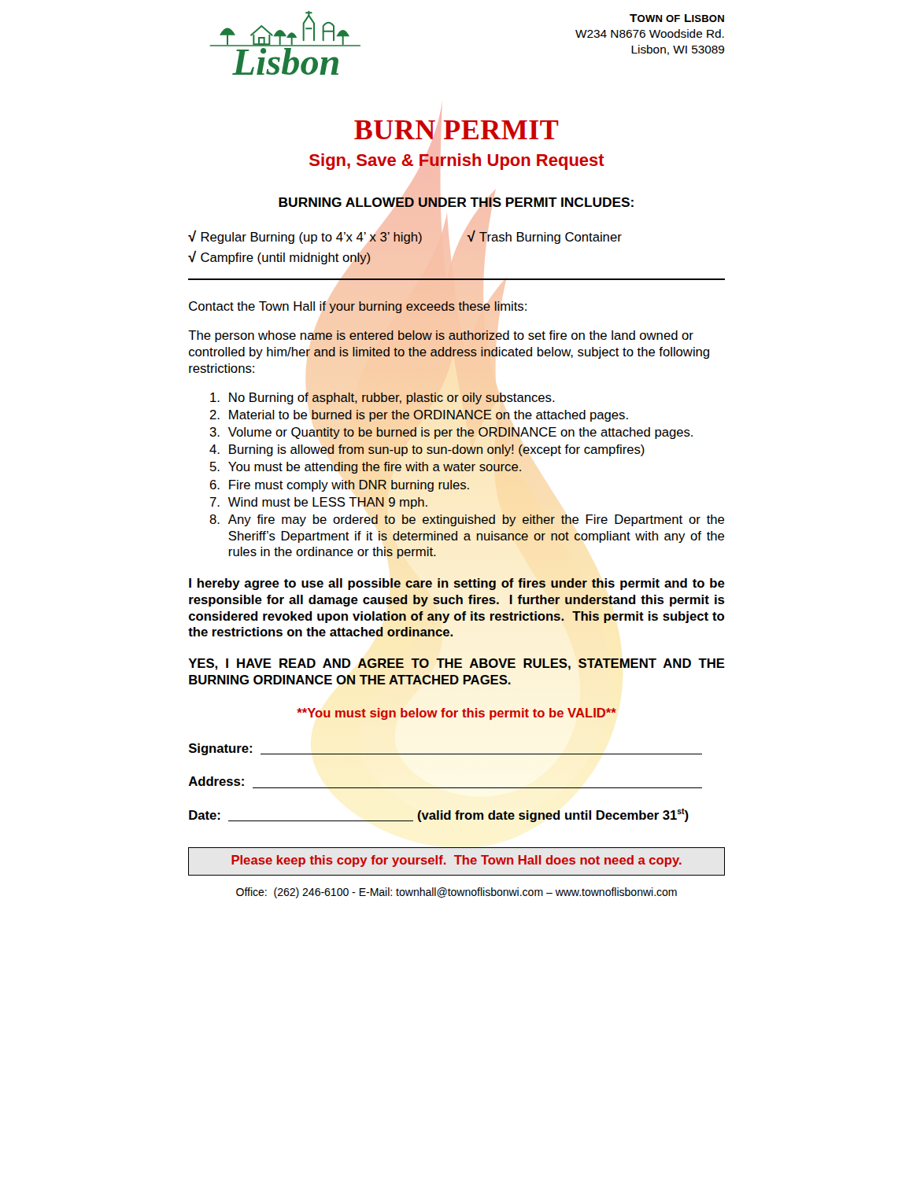Lisbon
TOWN OF LISBON
W234 N8676 Woodside Rd.
Lisbon, WI 53089
BURN PERMIT
Sign, Save & Furnish Upon Request
BURNING ALLOWED UNDER THIS PERMIT INCLUDES:
√Regular Burning (up to 4’x 4’ x 3’ high)
√Campfire (until midnight only)
√Trash Burning Container
Contact the Town Hall if your burning exceeds these limits:
The person whose name is entered below is authorized to set fire on the land owned or controlled by him/her and is limited to the address indicated below, subject to the following restrictions:
No Burning of asphalt, rubber, plastic or oily substances.
Material to be burned is per the ORDINANCE on the attached pages.
Volume or Quantity to be burned is per the ORDINANCE on the attached pages.
Burning is allowed from sun-up to sun-down only! (except for campfires)
You must be attending the fire with a water source.
Fire must comply with DNR burning rules.
Wind must be LESS THAN 9 mph.
Any fire may be ordered to be extinguished by either the Fire Department or the Sheriff’s Department if it is determined a nuisance or not compliant with any of the rules in the ordinance or this permit.
I hereby agree to use all possible care in setting of fires under this permit and to be responsible for all damage caused by such fires. I further understand this permit is considered revoked upon violation of any of its restrictions. This permit is subject to the restrictions on the attached ordinance.
YES, I HAVE READ AND AGREE TO THE ABOVE RULES, STATEMENT AND THE BURNING ORDINANCE ON THE ATTACHED PAGES.
**You must sign below for this permit to be VALID**
Signature:
Address:
Date: (valid from date signed until December 31st)
Please keep this copy for yourself. The Town Hall does not need a copy.
Office: (262) 246-6100 - E-Mail: townhall@townoflisbonwi.com – www.townoflisbonwi.com